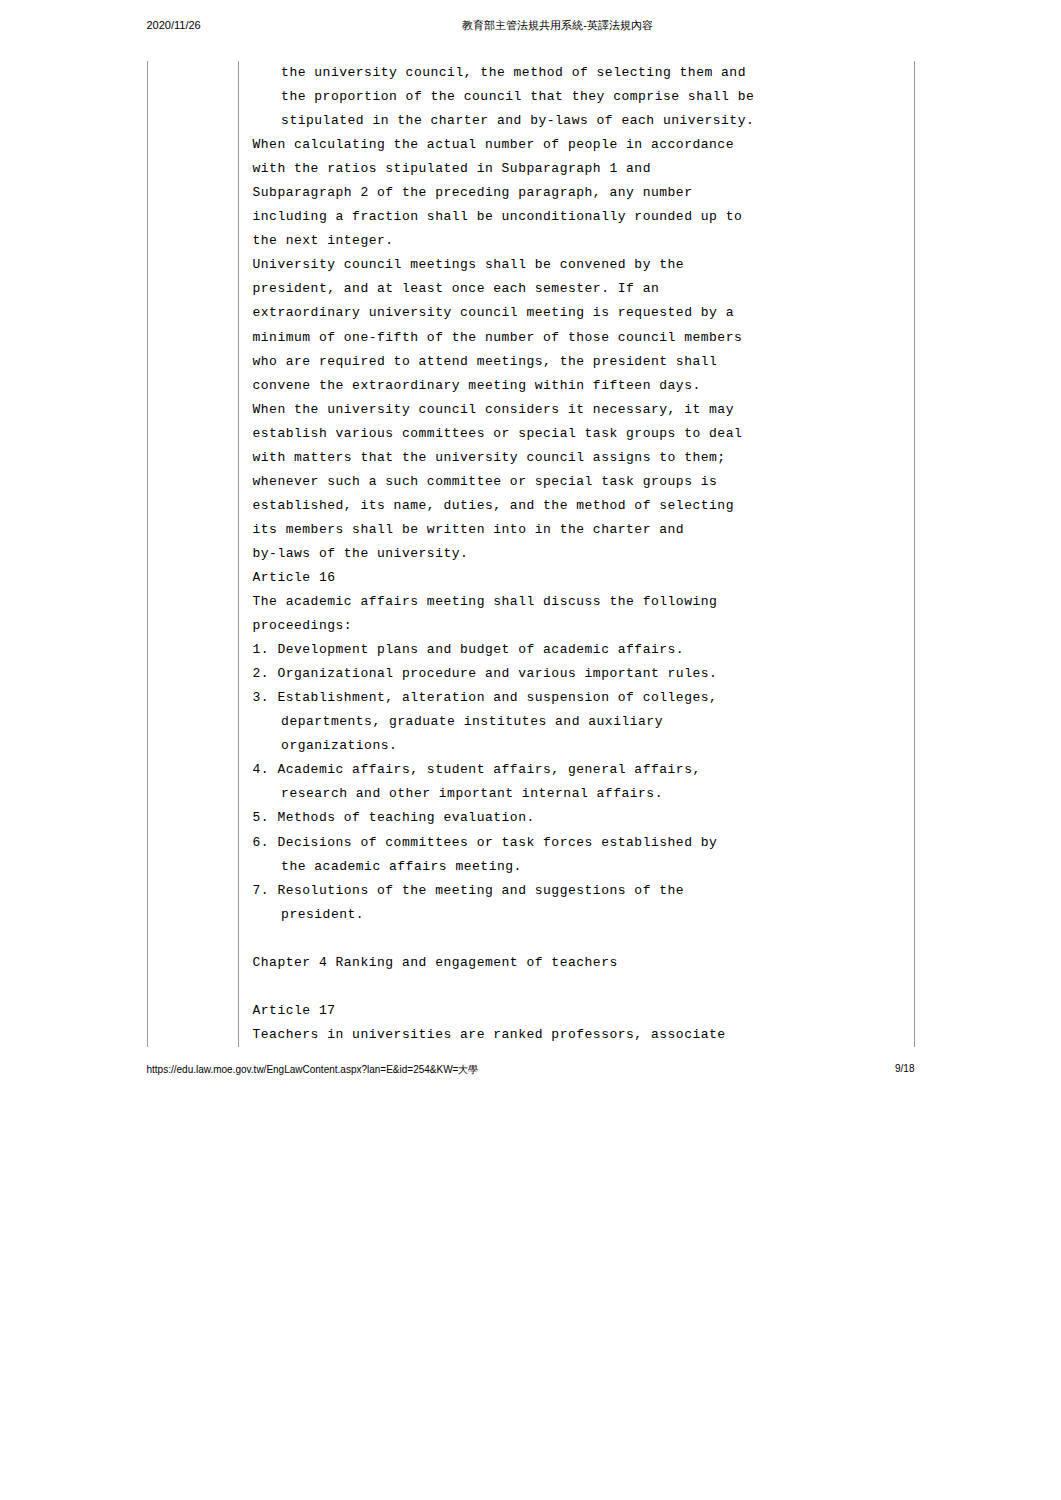2020/11/26 教育部主管法規共用系統-英譯法規內容
the university council, the method of selecting them and
the proportion of the council that they comprise shall be
stipulated in the charter and by-laws of each university.
When calculating the actual number of people in accordance
with the ratios stipulated in Subparagraph 1 and
Subparagraph 2 of the preceding paragraph, any number
including a fraction shall be unconditionally rounded up to
the next integer.
University council meetings shall be convened by the
president, and at least once each semester. If an
extraordinary university council meeting is requested by a
minimum of one-fifth of the number of those council members
who are required to attend meetings, the president shall
convene the extraordinary meeting within fifteen days.
When the university council considers it necessary, it may
establish various committees or special task groups to deal
with matters that the university council assigns to them;
whenever such a such committee or special task groups is
established, its name, duties, and the method of selecting
its members shall be written into in the charter and
by-laws of the university.
Article 16
The academic affairs meeting shall discuss the following
proceedings:
1. Development plans and budget of academic affairs.
2. Organizational procedure and various important rules.
3. Establishment, alteration and suspension of colleges,
departments, graduate institutes and auxiliary
organizations.
4. Academic affairs, student affairs, general affairs,
research and other important internal affairs.
5. Methods of teaching evaluation.
6. Decisions of committees or task forces established by
the academic affairs meeting.
7. Resolutions of the meeting and suggestions of the
president.
Chapter 4 Ranking and engagement of teachers
Article 17
Teachers in universities are ranked professors, associate
https://edu.law.moe.gov.tw/EngLawContent.aspx?lan=E&id=254&KW=大學 9/18